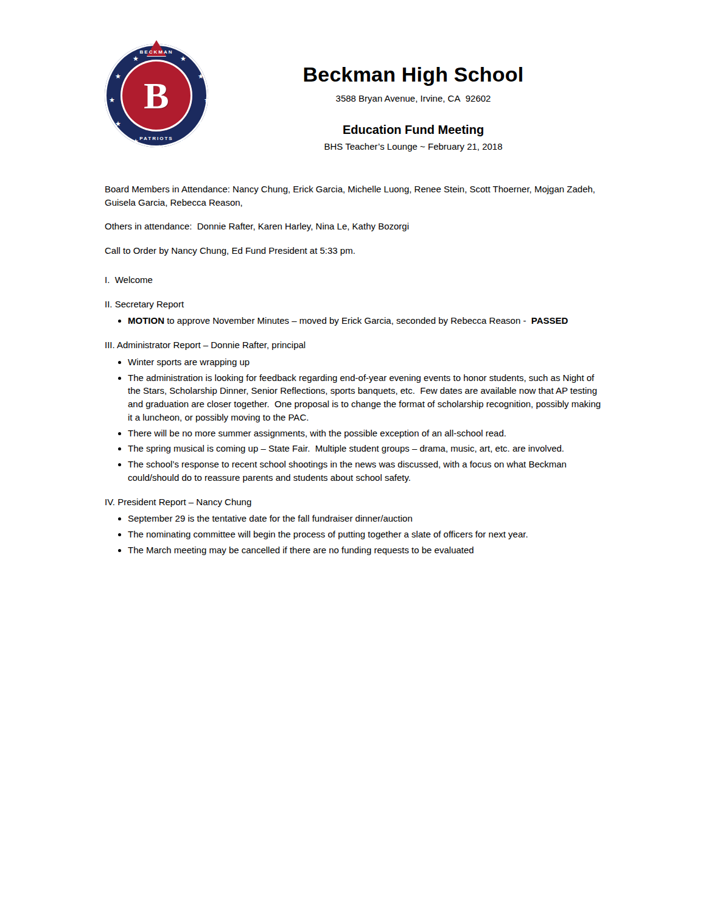★ ★ ★ ★ ★ ★ ★ ★ ★ ★ ★ ★
BECKMAN
B
PATRIOTS
Beckman High School
3588 Bryan Avenue, Irvine, CA 92602
Education Fund Meeting
BHS Teacher’s Lounge ~ February 21, 2018
Board Members in Attendance: Nancy Chung, Erick Garcia, Michelle Luong, Renee Stein, Scott Thoerner, Mojgan Zadeh, Guisela Garcia, Rebecca Reason,
Others in attendance: Donnie Rafter, Karen Harley, Nina Le, Kathy Bozorgi
Call to Order by Nancy Chung, Ed Fund President at 5:33 pm.
I. Welcome
II. Secretary Report
MOTION to approve November Minutes – moved by Erick Garcia, seconded by Rebecca Reason - PASSED
III. Administrator Report – Donnie Rafter, principal
Winter sports are wrapping up
The administration is looking for feedback regarding end-of-year evening events to honor students, such as Night of the Stars, Scholarship Dinner, Senior Reflections, sports banquets, etc. Few dates are available now that AP testing and graduation are closer together. One proposal is to change the format of scholarship recognition, possibly making it a luncheon, or possibly moving to the PAC.
There will be no more summer assignments, with the possible exception of an all-school read.
The spring musical is coming up – State Fair. Multiple student groups – drama, music, art, etc. are involved.
The school’s response to recent school shootings in the news was discussed, with a focus on what Beckman could/should do to reassure parents and students about school safety.
IV. President Report – Nancy Chung
September 29 is the tentative date for the fall fundraiser dinner/auction
The nominating committee will begin the process of putting together a slate of officers for next year.
The March meeting may be cancelled if there are no funding requests to be evaluated